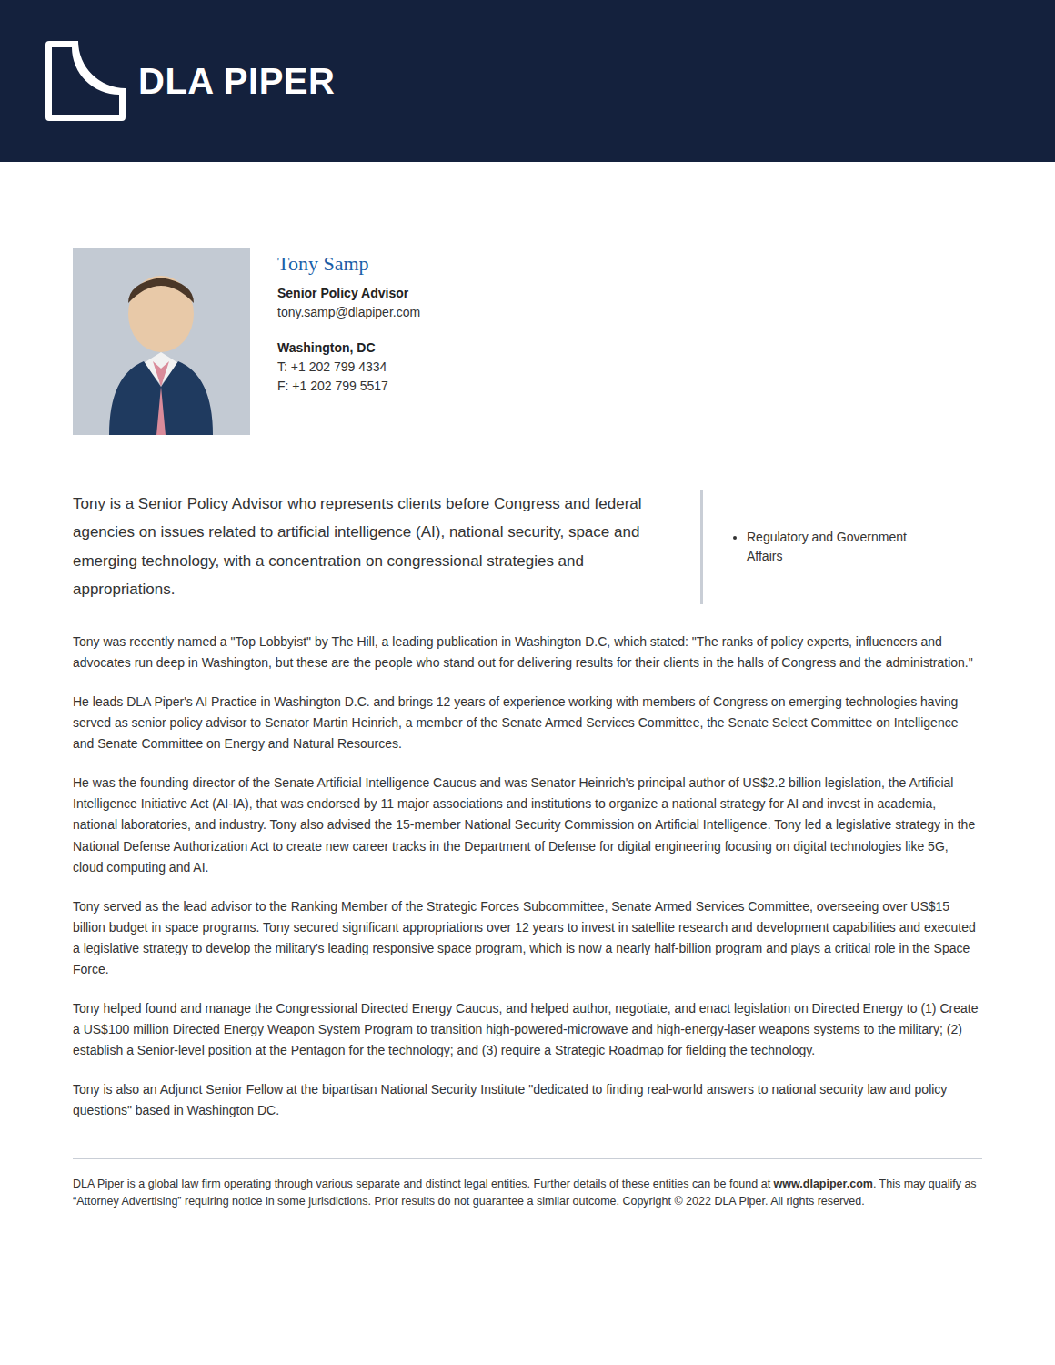DLA PIPER
Tony Samp
Senior Policy Advisor
tony.samp@dlapiper.com
Washington, DC
T: +1 202 799 4334
F: +1 202 799 5517
Tony is a Senior Policy Advisor who represents clients before Congress and federal agencies on issues related to artificial intelligence (AI), national security, space and emerging technology, with a concentration on congressional strategies and appropriations.
Regulatory and Government Affairs
Tony was recently named a "Top Lobbyist" by The Hill, a leading publication in Washington D.C, which stated: "The ranks of policy experts, influencers and advocates run deep in Washington, but these are the people who stand out for delivering results for their clients in the halls of Congress and the administration."
He leads DLA Piper's AI Practice in Washington D.C. and brings 12 years of experience working with members of Congress on emerging technologies having served as senior policy advisor to Senator Martin Heinrich, a member of the Senate Armed Services Committee, the Senate Select Committee on Intelligence and Senate Committee on Energy and Natural Resources.
He was the founding director of the Senate Artificial Intelligence Caucus and was Senator Heinrich's principal author of US$2.2 billion legislation, the Artificial Intelligence Initiative Act (AI-IA), that was endorsed by 11 major associations and institutions to organize a national strategy for AI and invest in academia, national laboratories, and industry. Tony also advised the 15-member National Security Commission on Artificial Intelligence. Tony led a legislative strategy in the National Defense Authorization Act to create new career tracks in the Department of Defense for digital engineering focusing on digital technologies like 5G, cloud computing and AI.
Tony served as the lead advisor to the Ranking Member of the Strategic Forces Subcommittee, Senate Armed Services Committee, overseeing over US$15 billion budget in space programs. Tony secured significant appropriations over 12 years to invest in satellite research and development capabilities and executed a legislative strategy to develop the military's leading responsive space program, which is now a nearly half-billion program and plays a critical role in the Space Force.
Tony helped found and manage the Congressional Directed Energy Caucus, and helped author, negotiate, and enact legislation on Directed Energy to (1) Create a US$100 million Directed Energy Weapon System Program to transition high-powered-microwave and high-energy-laser weapons systems to the military; (2) establish a Senior-level position at the Pentagon for the technology; and (3) require a Strategic Roadmap for fielding the technology.
Tony is also an Adjunct Senior Fellow at the bipartisan National Security Institute "dedicated to finding real-world answers to national security law and policy questions" based in Washington DC.
DLA Piper is a global law firm operating through various separate and distinct legal entities. Further details of these entities can be found at www.dlapiper.com. This may qualify as “Attorney Advertising” requiring notice in some jurisdictions. Prior results do not guarantee a similar outcome. Copyright © 2022 DLA Piper. All rights reserved.